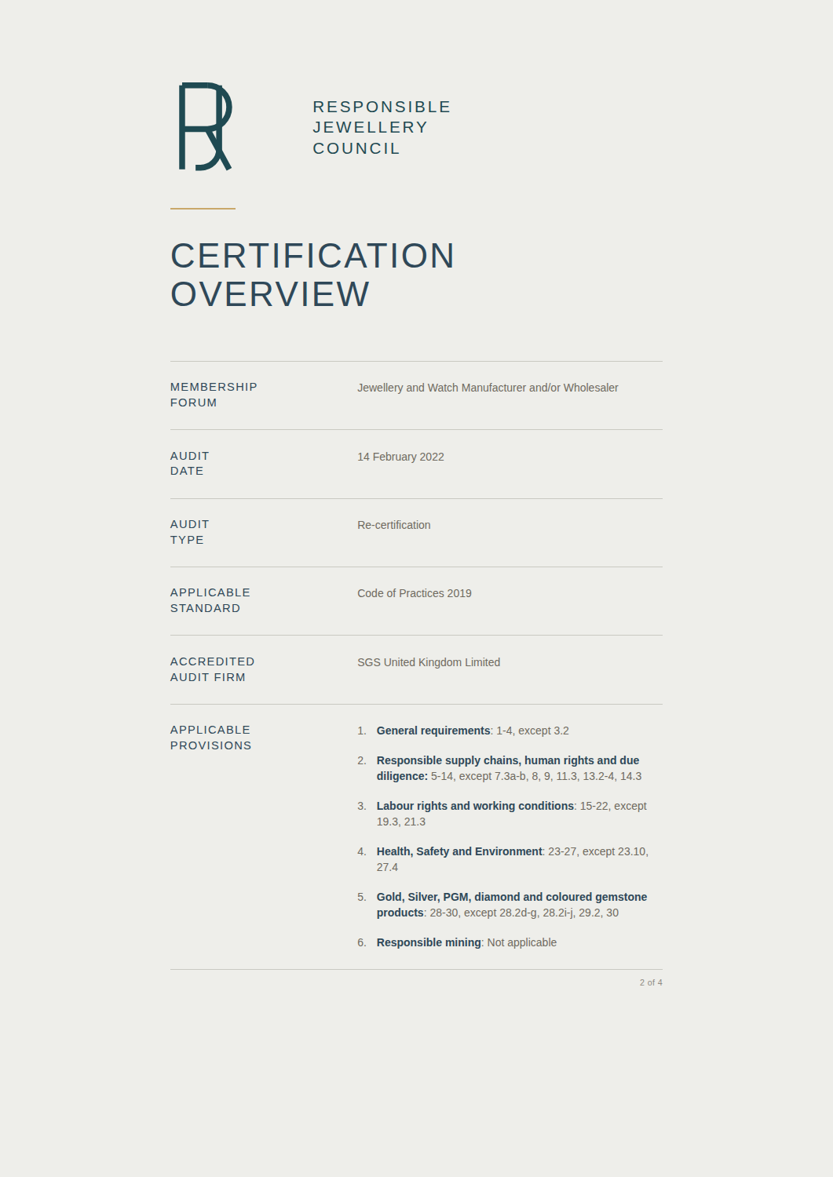Responsible
Jewellery
Council
Certification
Overview
| Membership Forum | Jewellery and Watch Manufacturer and/or Wholesaler |
| Audit Date | 14 February 2022 |
| Audit Type | Re-certification |
| Applicable Standard | Code of Practices 2019 |
| Accredited Audit Firm | SGS United Kingdom Limited |
| Applicable Provisions | General requirements : 1-4, except 3.2 Responsible supply chains, human rights and due diligence: 5-14, except 7.3a-b, 8, 9, 11.3, 13.2-4, 14.3 Labour rights and working conditions : 15-22, except 19.3, 21.3 Health, Safety and Environment : 23-27, except 23.10, 27.4 Gold, Silver, PGM, diamond and coloured gemstone products : 28-30, except 28.2d-g, 28.2i-j, 29.2, 30 Responsible mining : Not applicable |
2 of 4